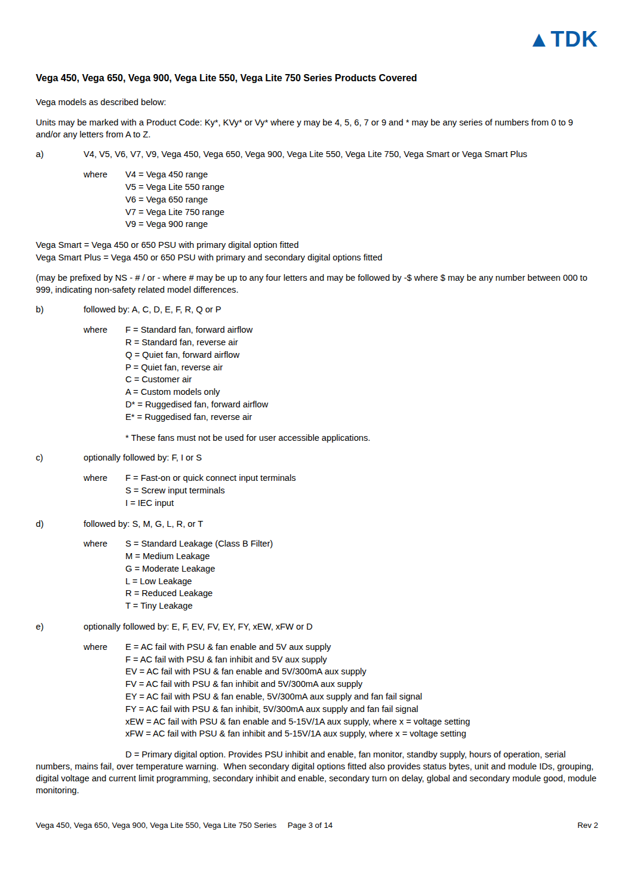▲TDK
Vega 450, Vega 650, Vega 900, Vega Lite 550, Vega Lite 750 Series Products Covered
Vega models as described below:
Units may be marked with a Product Code: Ky*, KVy* or Vy* where y may be 4, 5, 6, 7 or 9 and * may be any series of numbers from 0 to 9 and/or any letters from A to Z.
a)
V4, V5, V6, V7, V9, Vega 450, Vega 650, Vega 900, Vega Lite 550, Vega Lite 750, Vega Smart or Vega Smart Plus
where
V4 = Vega 450 range
V5 = Vega Lite 550 range
V6 = Vega 650 range
V7 = Vega Lite 750 range
V9 = Vega 900 range
Vega Smart = Vega 450 or 650 PSU with primary digital option fitted
Vega Smart Plus = Vega 450 or 650 PSU with primary and secondary digital options fitted
(may be prefixed by NS - # / or - where # may be up to any four letters and may be followed by -$ where $ may be any number between 000 to 999, indicating non-safety related model differences.
b)
followed by: A, C, D, E, F, R, Q or P
where
F = Standard fan, forward airflow
R = Standard fan, reverse air
Q = Quiet fan, forward airflow
P = Quiet fan, reverse air
C = Customer air
A = Custom models only
D* = Ruggedised fan, forward airflow
E* = Ruggedised fan, reverse air
* These fans must not be used for user accessible applications.
c)
optionally followed by: F, I or S
where
F = Fast-on or quick connect input terminals
S = Screw input terminals
I = IEC input
d)
followed by: S, M, G, L, R, or T
where
S = Standard Leakage (Class B Filter)
M = Medium Leakage
G = Moderate Leakage
L = Low Leakage
R = Reduced Leakage
T = Tiny Leakage
e)
optionally followed by: E, F, EV, FV, EY, FY, xEW, xFW or D
where
E = AC fail with PSU & fan enable and 5V aux supply
F = AC fail with PSU & fan inhibit and 5V aux supply
EV = AC fail with PSU & fan enable and 5V/300mA aux supply
FV = AC fail with PSU & fan inhibit and 5V/300mA aux supply
EY = AC fail with PSU & fan enable, 5V/300mA aux supply and fan fail signal
FY = AC fail with PSU & fan inhibit, 5V/300mA aux supply and fan fail signal
xEW = AC fail with PSU & fan enable and 5-15V/1A aux supply, where x = voltage setting
xFW = AC fail with PSU & fan inhibit and 5-15V/1A aux supply, where x = voltage setting
D = Primary digital option. Provides PSU inhibit and enable, fan monitor, standby supply, hours of operation, serial numbers, mains fail, over temperature warning. When secondary digital options fitted also provides status bytes, unit and module IDs, grouping, digital voltage and current limit programming, secondary inhibit and enable, secondary turn on delay, global and secondary module good, module monitoring.
Vega 450, Vega 650, Vega 900, Vega Lite 550, Vega Lite 750 Series Page 3 of 14
Rev 2